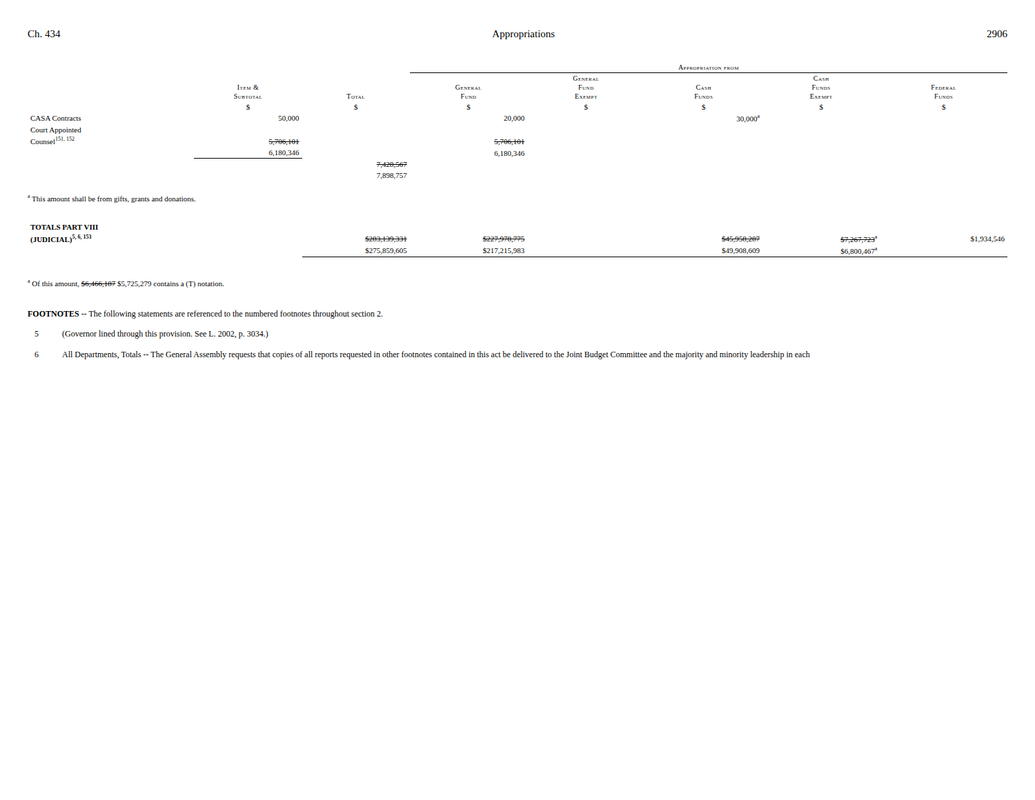Ch. 434
Appropriations
2906
| | | | Appropriation from |
| | Item & Subtotal | Total | General Fund | General Fund Exempt | Cash Funds | Cash Funds Exempt | Federal Funds |
| | $ | $ | $ | $ | $ | $ | $ |
| CASA Contracts | 50,000 | | 20,000 | | 30,000 a | | |
| Court Appointed | | | | | | | |
| Counsel 151, 152 | 5,706,101 | | 5,706,101 | | | | |
| | 6,180,346 | | 6,180,346 | | | | |
| | | 7,428,567 | | | | | |
| | | 7,898,757 | | | | | |
a This amount shall be from gifts, grants and donations.
| TOTALS PART VIII | | | | | | | |
| (JUDICIAL) 5, 6, 153 | | $283,139,331 | $227,978,775 | | $45,958,287 | $7,267,723 a | $1,934,546 |
| | | $275,859,605 | $217,215,983 | | $49,908,609 | $6,800,467 a | |
a Of this amount, $6,466,187 $5,725,279 contains a (T) notation.
FOOTNOTES -- The following statements are referenced to the numbered footnotes throughout section 2.
5
(Governor lined through this provision. See L. 2002, p. 3034.)
6
All Departments, Totals -- The General Assembly requests that copies of all reports requested in other footnotes contained in this act be delivered to the Joint Budget Committee and the majority and minority leadership in each